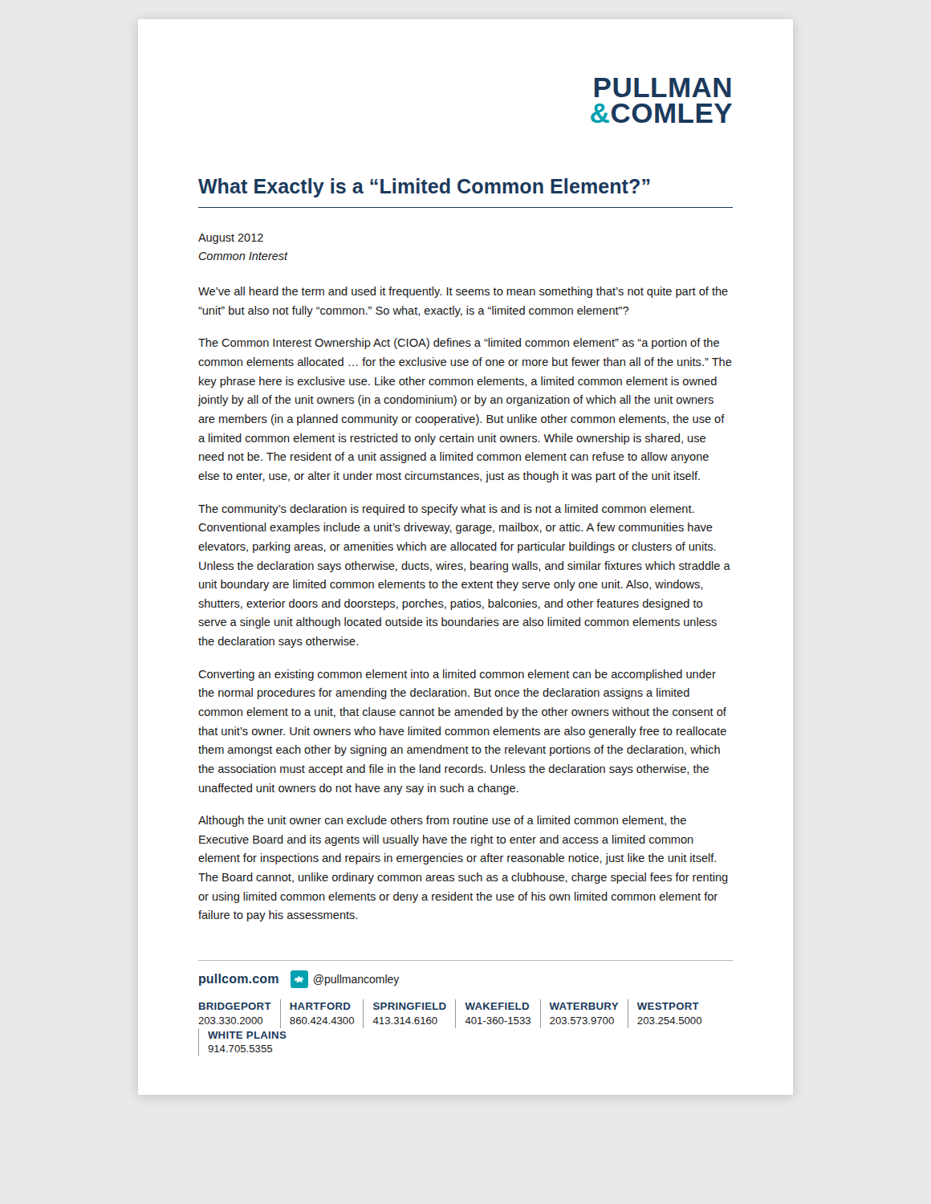PULLMAN &COMLEY
What Exactly is a “Limited Common Element?”
August 2012 Common Interest
We’ve all heard the term and used it frequently. It seems to mean something that’s not quite part of the “unit” but also not fully “common.” So what, exactly, is a “limited common element”?
The Common Interest Ownership Act (CIOA) defines a “limited common element” as “a portion of the common elements allocated … for the exclusive use of one or more but fewer than all of the units.” The key phrase here is exclusive use. Like other common elements, a limited common element is owned jointly by all of the unit owners (in a condominium) or by an organization of which all the unit owners are members (in a planned community or cooperative). But unlike other common elements, the use of a limited common element is restricted to only certain unit owners. While ownership is shared, use need not be. The resident of a unit assigned a limited common element can refuse to allow anyone else to enter, use, or alter it under most circumstances, just as though it was part of the unit itself.
The community’s declaration is required to specify what is and is not a limited common element. Conventional examples include a unit’s driveway, garage, mailbox, or attic. A few communities have elevators, parking areas, or amenities which are allocated for particular buildings or clusters of units. Unless the declaration says otherwise, ducts, wires, bearing walls, and similar fixtures which straddle a unit boundary are limited common elements to the extent they serve only one unit. Also, windows, shutters, exterior doors and doorsteps, porches, patios, balconies, and other features designed to serve a single unit although located outside its boundaries are also limited common elements unless the declaration says otherwise.
Converting an existing common element into a limited common element can be accomplished under the normal procedures for amending the declaration. But once the declaration assigns a limited common element to a unit, that clause cannot be amended by the other owners without the consent of that unit’s owner. Unit owners who have limited common elements are also generally free to reallocate them amongst each other by signing an amendment to the relevant portions of the declaration, which the association must accept and file in the land records. Unless the declaration says otherwise, the unaffected unit owners do not have any say in such a change.
Although the unit owner can exclude others from routine use of a limited common element, the Executive Board and its agents will usually have the right to enter and access a limited common element for inspections and repairs in emergencies or after reasonable notice, just like the unit itself. The Board cannot, unlike ordinary common areas such as a clubhouse, charge special fees for renting or using limited common elements or deny a resident the use of his own limited common element for failure to pay his assessments.
pullcom.com @pullmancomley
BRIDGEPORT 203.330.2000
HARTFORD 860.424.4300
SPRINGFIELD 413.314.6160
WAKEFIELD 401-360-1533
WATERBURY 203.573.9700
WESTPORT 203.254.5000
WHITE PLAINS 914.705.5355